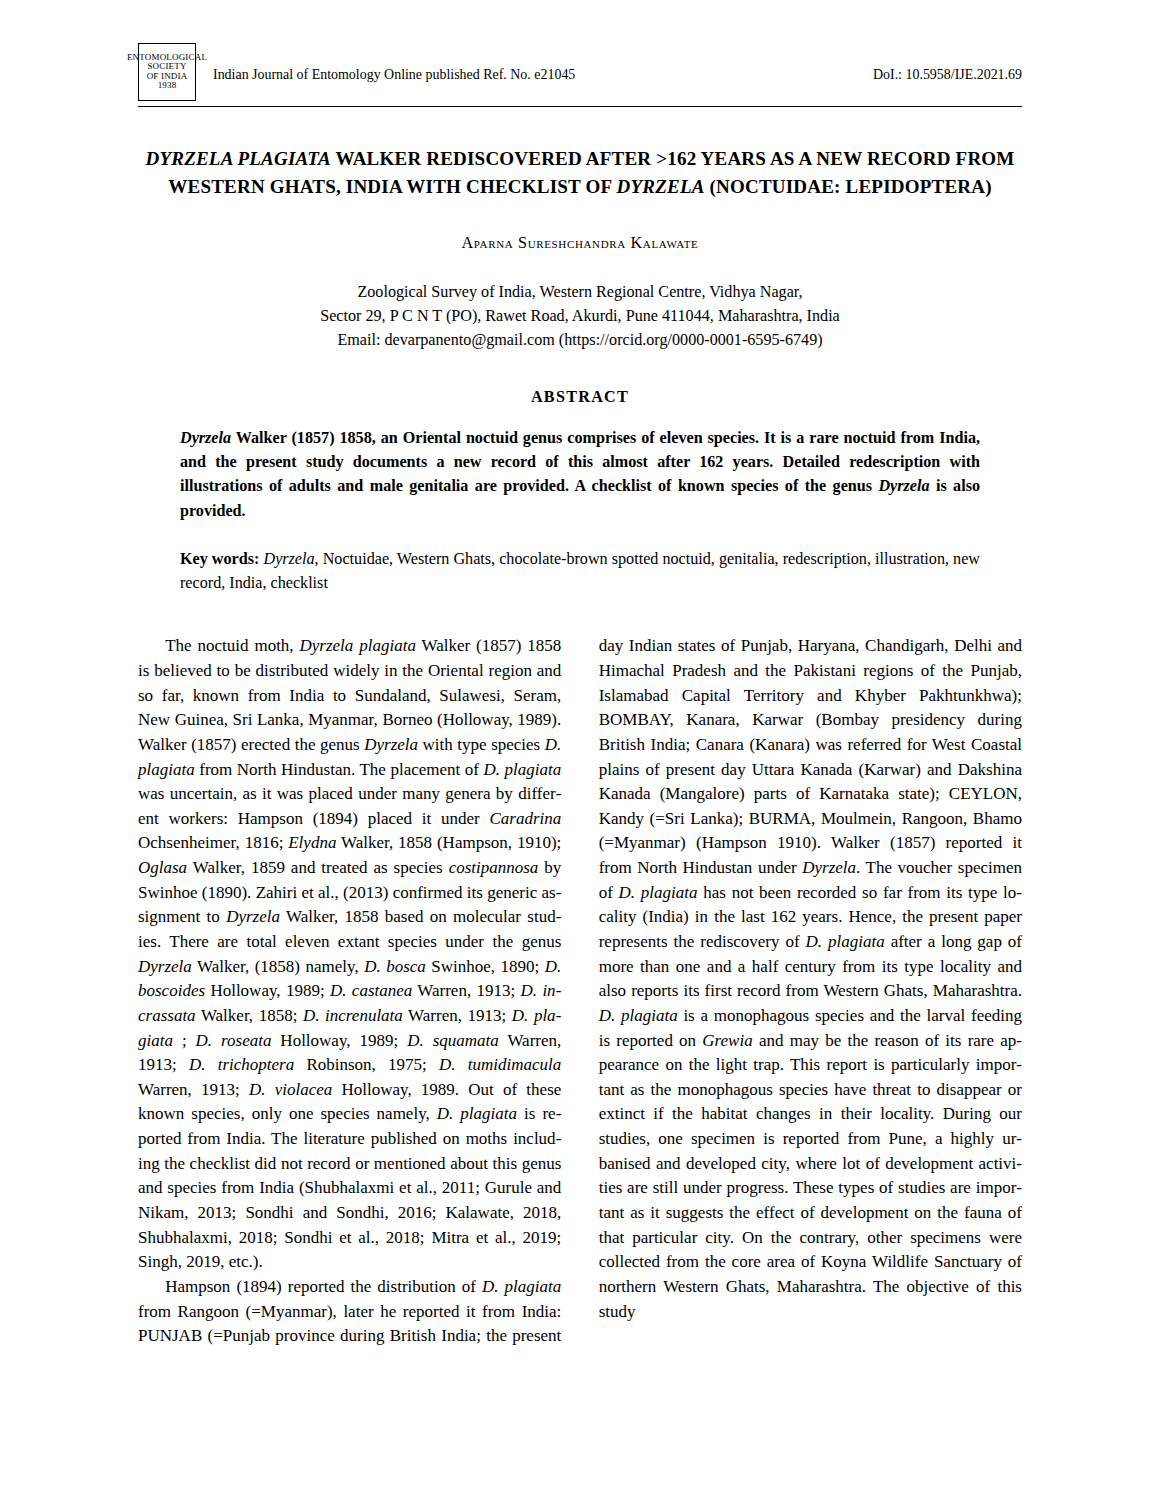ENTOMOLOGICAL
SOCIETY
OF INDIA
1938
Indian Journal of Entomology Online published Ref. No. e21045 DoI.: 10.5958/IJE.2021.69
Dyrzela plagiata Walker rediscovered after >162 years as a new record from Western Ghats, India with checklist of Dyrzela (Noctuidae: Lepidoptera)
Aparna Sureshchandra Kalawate
Zoological Survey of India, Western Regional Centre, Vidhya Nagar,
Sector 29, P C N T (PO), Rawet Road, Akurdi, Pune 411044, Maharashtra, India
Email: devarpanento@gmail.com (https://orcid.org/0000-0001-6595-6749)
Abstract
Dyrzela Walker (1857) 1858, an Oriental noctuid genus comprises of eleven species. It is a rare noctuid from India, and the present study documents a new record of this almost after 162 years. Detailed redescription with illustrations of adults and male genitalia are provided. A checklist of known species of the genus Dyrzela is also provided.
Key words: Dyrzela, Noctuidae, Western Ghats, chocolate-brown spotted noctuid, genitalia, redescription, illustration, new record, India, checklist
The noctuid moth, Dyrzela plagiata Walker (1857) 1858 is believed to be distributed widely in the Oriental region and so far, known from India to Sundaland, Sulawesi, Seram, New Guinea, Sri Lanka, Myanmar, Borneo (Holloway, 1989). Walker (1857) erected the genus Dyrzela with type species D. plagiata from North Hindustan. The placement of D. plagiata was uncertain, as it was placed under many genera by different workers: Hampson (1894) placed it under Caradrina Ochsenheimer, 1816; Elydna Walker, 1858 (Hampson, 1910); Oglasa Walker, 1859 and treated as species costipannosa by Swinhoe (1890). Zahiri et al., (2013) confirmed its generic assignment to Dyrzela Walker, 1858 based on molecular studies. There are total eleven extant species under the genus Dyrzela Walker, (1858) namely, D. bosca Swinhoe, 1890; D. boscoides Holloway, 1989; D. castanea Warren, 1913; D. incrassata Walker, 1858; D. increnulata Warren, 1913; D. plagiata ; D. roseata Holloway, 1989; D. squamata Warren, 1913; D. trichoptera Robinson, 1975; D. tumidimacula Warren, 1913; D. violacea Holloway, 1989. Out of these known species, only one species namely, D. plagiata is reported from India. The literature published on moths including the checklist did not record or mentioned about this genus and species from India (Shubhalaxmi et al., 2011; Gurule and Nikam, 2013; Sondhi and Sondhi, 2016; Kalawate, 2018, Shubhalaxmi, 2018; Sondhi et al., 2018; Mitra et al., 2019; Singh, 2019, etc.).
Hampson (1894) reported the distribution of D. plagiata from Rangoon (=Myanmar), later he reported it from India: PUNJAB (=Punjab province during British India; the present day Indian states of Punjab, Haryana, Chandigarh, Delhi and Himachal Pradesh and the Pakistani regions of the Punjab, Islamabad Capital Territory and Khyber Pakhtunkhwa); BOMBAY, Kanara, Karwar (Bombay presidency during British India; Canara (Kanara) was referred for West Coastal plains of present day Uttara Kanada (Karwar) and Dakshina Kanada (Mangalore) parts of Karnataka state); CEYLON, Kandy (=Sri Lanka); BURMA, Moulmein, Rangoon, Bhamo (=Myanmar) (Hampson 1910). Walker (1857) reported it from North Hindustan under Dyrzela. The voucher specimen of D. plagiata has not been recorded so far from its type locality (India) in the last 162 years. Hence, the present paper represents the rediscovery of D. plagiata after a long gap of more than one and a half century from its type locality and also reports its first record from Western Ghats, Maharashtra. D. plagiata is a monophagous species and the larval feeding is reported on Grewia and may be the reason of its rare appearance on the light trap. This report is particularly important as the monophagous species have threat to disappear or extinct if the habitat changes in their locality. During our studies, one specimen is reported from Pune, a highly urbanised and developed city, where lot of development activities are still under progress. These types of studies are important as it suggests the effect of development on the fauna of that particular city. On the contrary, other specimens were collected from the core area of Koyna Wildlife Sanctuary of northern Western Ghats, Maharashtra. The objective of this study